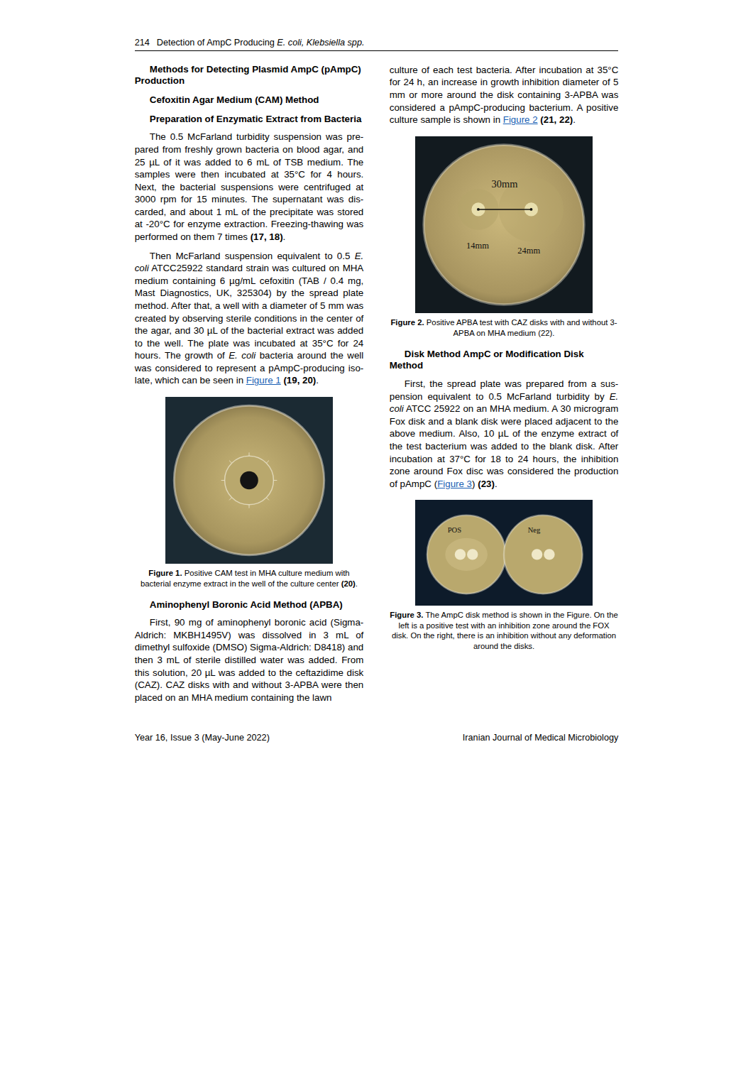214 Detection of AmpC Producing E. coli, Klebsiella spp.
Methods for Detecting Plasmid AmpC (pAmpC) Production
Cefoxitin Agar Medium (CAM) Method
Preparation of Enzymatic Extract from Bacteria
The 0.5 McFarland turbidity suspension was prepared from freshly grown bacteria on blood agar, and 25 µL of it was added to 6 mL of TSB medium. The samples were then incubated at 35°C for 4 hours. Next, the bacterial suspensions were centrifuged at 3000 rpm for 15 minutes. The supernatant was discarded, and about 1 mL of the precipitate was stored at -20°C for enzyme extraction. Freezing-thawing was performed on them 7 times (17, 18).
Then McFarland suspension equivalent to 0.5 E. coli ATCC25922 standard strain was cultured on MHA medium containing 6 µg/mL cefoxitin (TAB / 0.4 mg, Mast Diagnostics, UK, 325304) by the spread plate method. After that, a well with a diameter of 5 mm was created by observing sterile conditions in the center of the agar, and 30 µL of the bacterial extract was added to the well. The plate was incubated at 35°C for 24 hours. The growth of E. coli bacteria around the well was considered to represent a pAmpC-producing isolate, which can be seen in Figure 1 (19, 20).
Figure 1. Positive CAM test in MHA culture medium with bacterial enzyme extract in the well of the culture center (20).
Aminophenyl Boronic Acid Method (APBA)
First, 90 mg of aminophenyl boronic acid (Sigma-Aldrich: MKBH1495V) was dissolved in 3 mL of dimethyl sulfoxide (DMSO) Sigma-Aldrich: D8418) and then 3 mL of sterile distilled water was added. From this solution, 20 µL was added to the ceftazidime disk (CAZ). CAZ disks with and without 3-APBA were then placed on an MHA medium containing the lawn
culture of each test bacteria. After incubation at 35°C for 24 h, an increase in growth inhibition diameter of 5 mm or more around the disk containing 3-APBA was considered a pAmpC-producing bacterium. A positive culture sample is shown in Figure 2 (21, 22).
Figure 2. Positive APBA test with CAZ disks with and without 3-APBA on MHA medium (22).
Disk Method AmpC or Modification Disk Method
First, the spread plate was prepared from a suspension equivalent to 0.5 McFarland turbidity by E. coli ATCC 25922 on an MHA medium. A 30 microgram Fox disk and a blank disk were placed adjacent to the above medium. Also, 10 µL of the enzyme extract of the test bacterium was added to the blank disk. After incubation at 37°C for 18 to 24 hours, the inhibition zone around Fox disc was considered the production of pAmpC (Figure 3) (23).
Figure 3. The AmpC disk method is shown in the Figure. On the left is a positive test with an inhibition zone around the FOX disk. On the right, there is an inhibition without any deformation around the disks.
Year 16, Issue 3 (May-June 2022)
Iranian Journal of Medical Microbiology